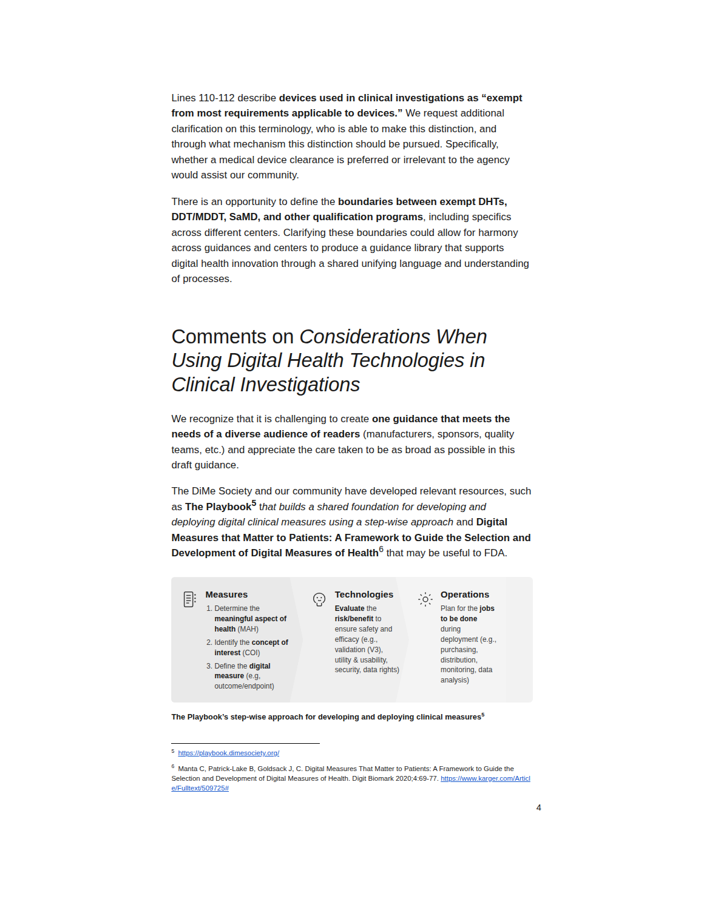Lines 110-112 describe devices used in clinical investigations as “exempt from most requirements applicable to devices.” We request additional clarification on this terminology, who is able to make this distinction, and through what mechanism this distinction should be pursued. Specifically, whether a medical device clearance is preferred or irrelevant to the agency would assist our community.
There is an opportunity to define the boundaries between exempt DHTs, DDT/MDDT, SaMD, and other qualification programs, including specifics across different centers. Clarifying these boundaries could allow for harmony across guidances and centers to produce a guidance library that supports digital health innovation through a shared unifying language and understanding of processes.
Comments on Considerations When Using Digital Health Technologies in Clinical Investigations
We recognize that it is challenging to create one guidance that meets the needs of a diverse audience of readers (manufacturers, sponsors, quality teams, etc.) and appreciate the care taken to be as broad as possible in this draft guidance.
The DiMe Society and our community have developed relevant resources, such as The Playbook5 that builds a shared foundation for developing and deploying digital clinical measures using a step-wise approach and Digital Measures that Matter to Patients: A Framework to Guide the Selection and Development of Digital Measures of Health6 that may be useful to FDA.
Measures
Determine the meaningful aspect of health (MAH)
Identify the concept of interest (COI)
Define the digital measure (e.g, outcome/endpoint)
Technologies
Evaluate the risk/benefit to ensure safety and efficacy (e.g., validation (V3), utility & usability, security, data rights)
Operations
Plan for the jobs to be done during deployment (e.g., purchasing, distribution, monitoring, data analysis)
The Playbook’s step-wise approach for developing and deploying clinical measures5
5 https://playbook.dimesociety.org/
6 Manta C, Patrick-Lake B, Goldsack J, C. Digital Measures That Matter to Patients: A Framework to Guide the Selection and Development of Digital Measures of Health. Digit Biomark 2020;4:69-77. https://www.karger.com/Article/Fulltext/509725#
4